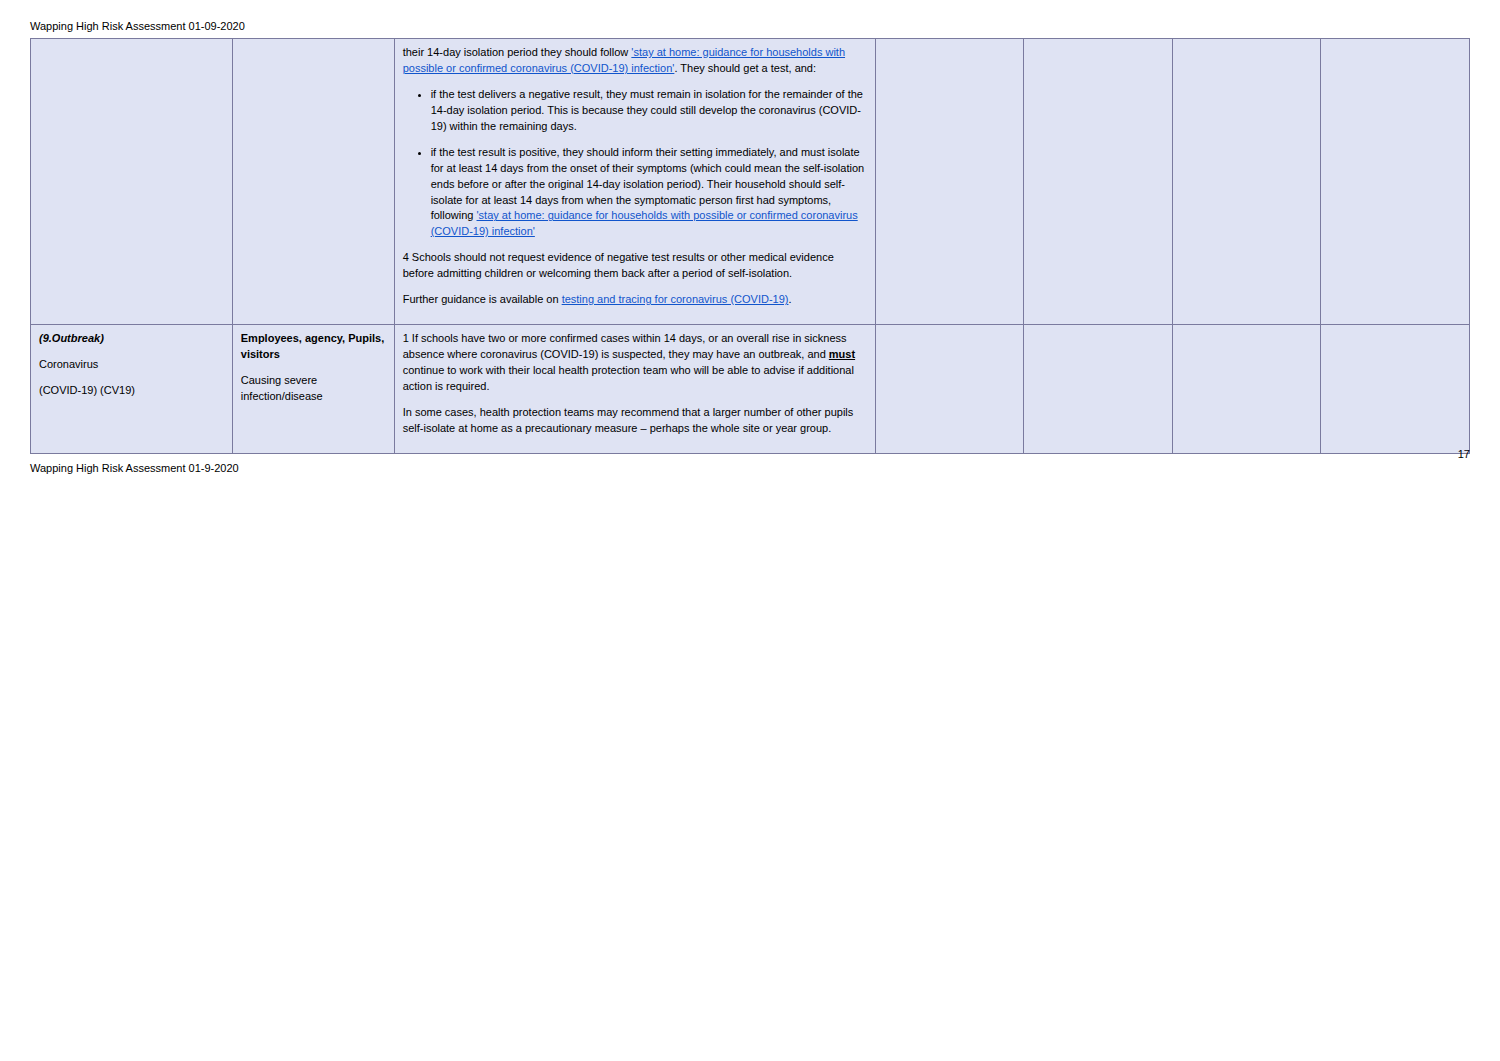Wapping High Risk Assessment 01-09-2020
| | | their 14-day isolation period they should follow 'stay at home: guidance for households with possible or confirmed coronavirus (COVID-19) infection' . They should get a test, and: if the test delivers a negative result, they must remain in isolation for the remainder of the 14-day isolation period. This is because they could still develop the coronavirus (COVID-19) within the remaining days. if the test result is positive, they should inform their setting immediately, and must isolate for at least 14 days from the onset of their symptoms (which could mean the self-isolation ends before or after the original 14-day isolation period). Their household should self-isolate for at least 14 days from when the symptomatic person first had symptoms, following 'stay at home: guidance for households with possible or confirmed coronavirus (COVID-19) infection' 4 Schools should not request evidence of negative test results or other medical evidence before admitting children or welcoming them back after a period of self-isolation. Further guidance is available on testing and tracing for coronavirus (COVID-19) . | | | | |
| (9.Outbreak) Coronavirus (COVID-19) (CV19) | Employees, agency, Pupils, visitors Causing severe infection/disease | 1 If schools have two or more confirmed cases within 14 days, or an overall rise in sickness absence where coronavirus (COVID-19) is suspected, they may have an outbreak, and must continue to work with their local health protection team who will be able to advise if additional action is required. In some cases, health protection teams may recommend that a larger number of other pupils self-isolate at home as a precautionary measure – perhaps the whole site or year group. | | | | |
17 Wapping High Risk Assessment 01-9-2020